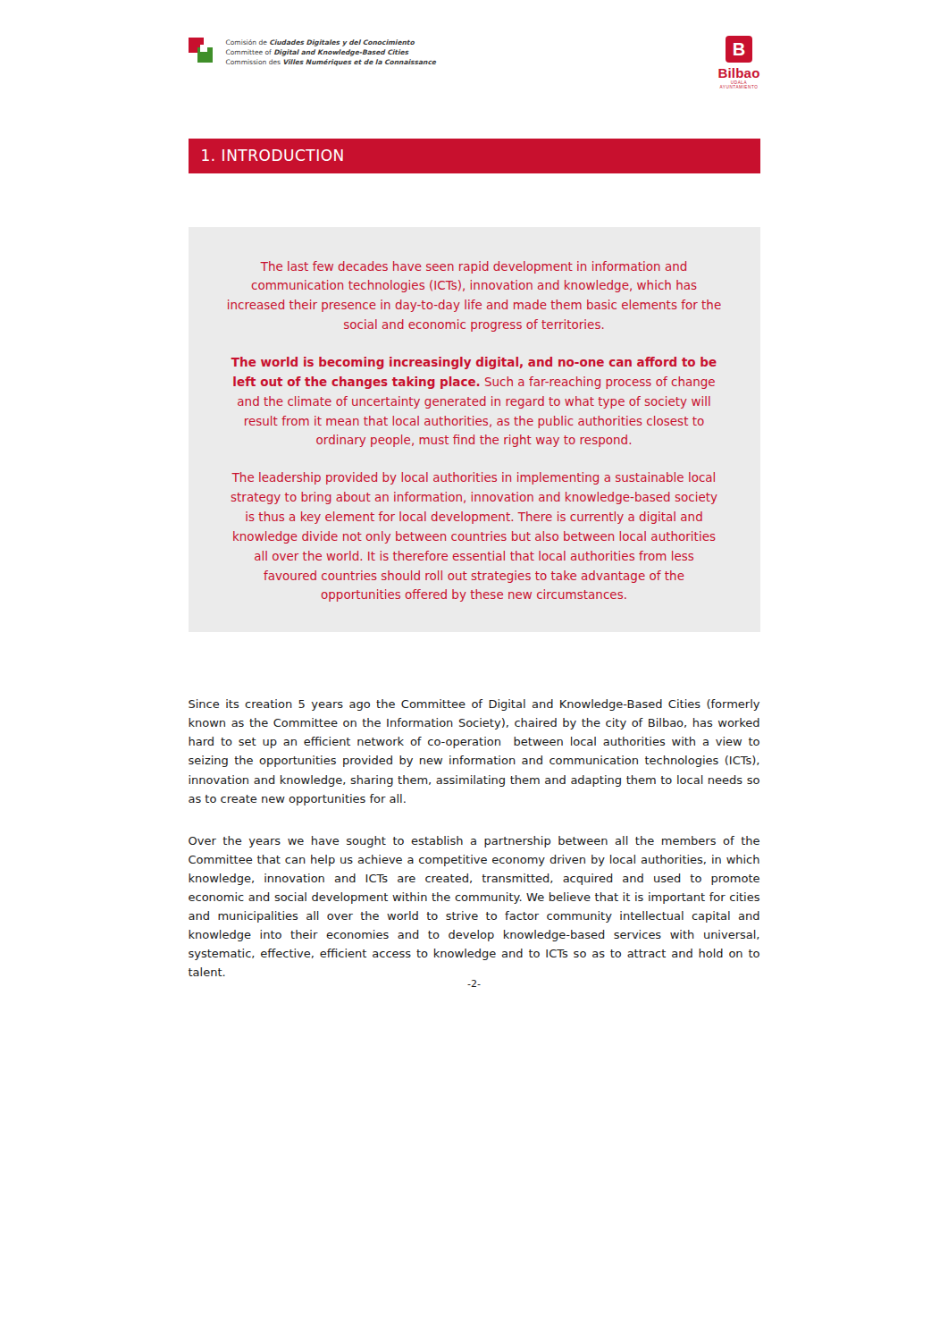Comisión de Ciudades Digitales y del Conocimiento
Committee of Digital and Knowledge-Based Cities
Commission des Villes Numériques et de la Connaissance
B
Bilbao
UDALA
AYUNTAMIENTO
1. INTRODUCTION
The last few decades have seen rapid development in information and communication technologies (ICTs), innovation and knowledge, which has increased their presence in day-to-day life and made them basic elements for the social and economic progress of territories.
The world is becoming increasingly digital, and no-one can afford to be left out of the changes taking place. Such a far-reaching process of change and the climate of uncertainty generated in regard to what type of society will result from it mean that local authorities, as the public authorities closest to ordinary people, must find the right way to respond.
The leadership provided by local authorities in implementing a sustainable local strategy to bring about an information, innovation and knowledge-based society is thus a key element for local development. There is currently a digital and knowledge divide not only between countries but also between local authorities all over the world. It is therefore essential that local authorities from less favoured countries should roll out strategies to take advantage of the opportunities offered by these new circumstances.
Since its creation 5 years ago the Committee of Digital and Knowledge-Based Cities (formerly known as the Committee on the Information Society), chaired by the city of Bilbao, has worked hard to set up an efficient network of co-operation between local authorities with a view to seizing the opportunities provided by new information and communication technologies (ICTs), innovation and knowledge, sharing them, assimilating them and adapting them to local needs so as to create new opportunities for all.
Over the years we have sought to establish a partnership between all the members of the Committee that can help us achieve a competitive economy driven by local authorities, in which knowledge, innovation and ICTs are created, transmitted, acquired and used to promote economic and social development within the community. We believe that it is important for cities and municipalities all over the world to strive to factor community intellectual capital and knowledge into their economies and to develop knowledge-based services with universal, systematic, effective, efficient access to knowledge and to ICTs so as to attract and hold on to talent.
-2-